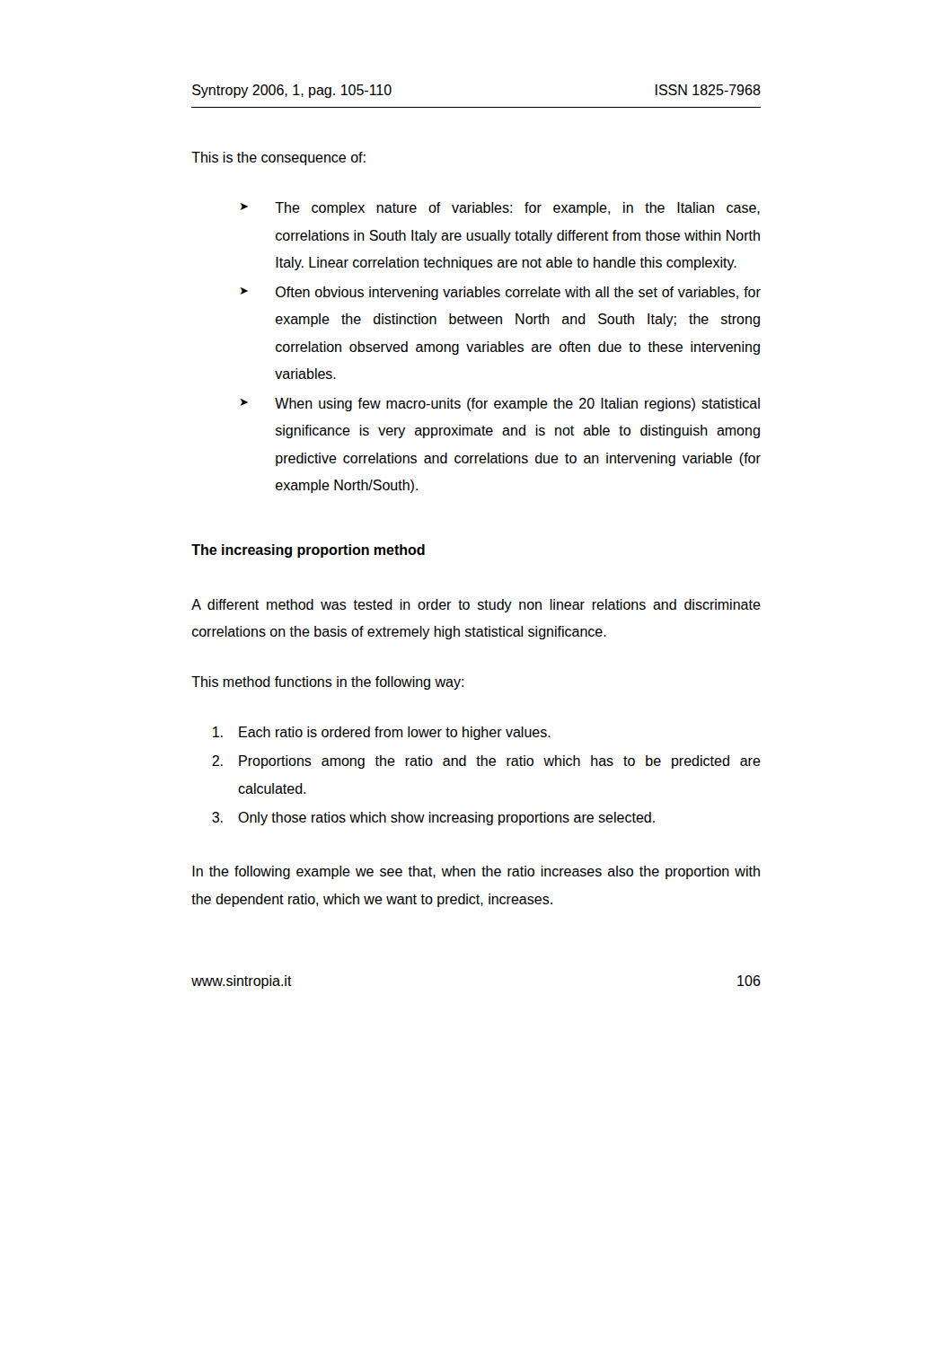Syntropy 2006, 1, pag. 105-110 ISSN 1825-7968
This is the consequence of:
The complex nature of variables: for example, in the Italian case, correlations in South Italy are usually totally different from those within North Italy. Linear correlation techniques are not able to handle this complexity.
Often obvious intervening variables correlate with all the set of variables, for example the distinction between North and South Italy; the strong correlation observed among variables are often due to these intervening variables.
When using few macro-units (for example the 20 Italian regions) statistical significance is very approximate and is not able to distinguish among predictive correlations and correlations due to an intervening variable (for example North/South).
The increasing proportion method
A different method was tested in order to study non linear relations and discriminate correlations on the basis of extremely high statistical significance.
This method functions in the following way:
Each ratio is ordered from lower to higher values.
Proportions among the ratio and the ratio which has to be predicted are calculated.
Only those ratios which show increasing proportions are selected.
In the following example we see that, when the ratio increases also the proportion with the dependent ratio, which we want to predict, increases.
www.sintropia.it 106